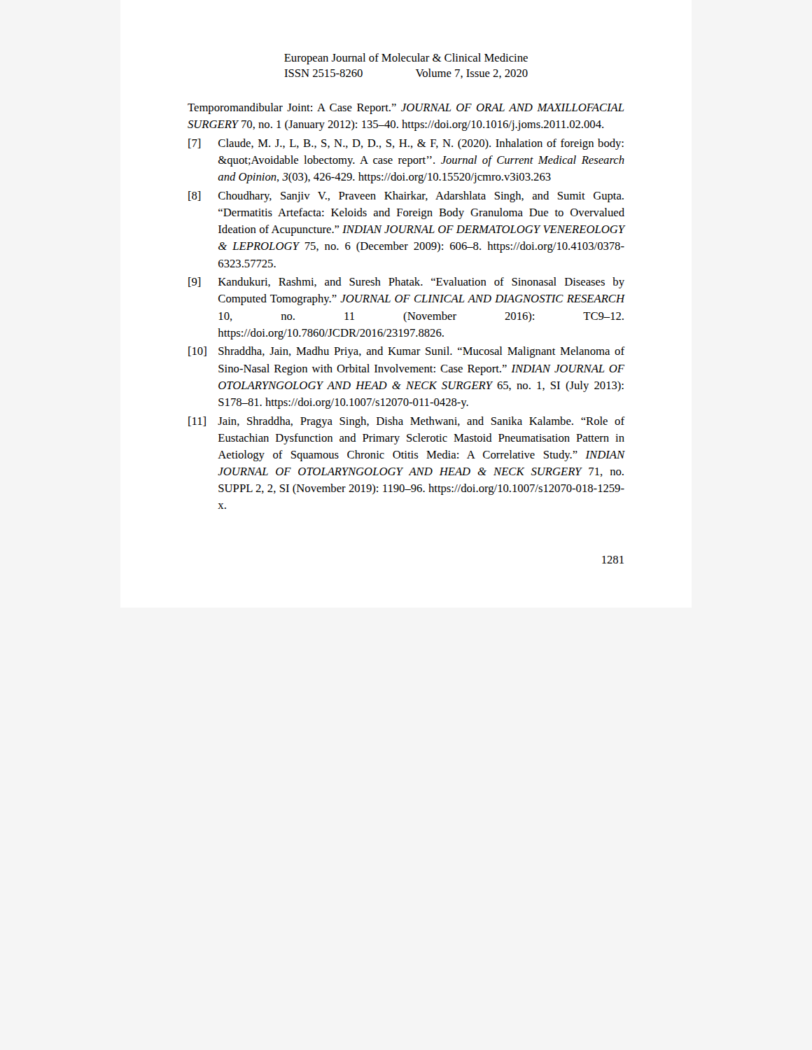European Journal of Molecular & Clinical Medicine ISSN 2515-8260 Volume 7, Issue 2, 2020
Temporomandibular Joint: A Case Report.” JOURNAL OF ORAL AND MAXILLOFACIAL SURGERY 70, no. 1 (January 2012): 135–40. https://doi.org/10.1016/j.joms.2011.02.004.
[7] Claude, M. J., L, B., S, N., D, D., S, H., & F, N. (2020). Inhalation of foreign body: &quot;Avoidable lobectomy. A case report’’. Journal of Current Medical Research and Opinion, 3(03), 426-429. https://doi.org/10.15520/jcmro.v3i03.263
[8] Choudhary, Sanjiv V., Praveen Khairkar, Adarshlata Singh, and Sumit Gupta. “Dermatitis Artefacta: Keloids and Foreign Body Granuloma Due to Overvalued Ideation of Acupuncture.” INDIAN JOURNAL OF DERMATOLOGY VENEREOLOGY & LEPROLOGY 75, no. 6 (December 2009): 606–8. https://doi.org/10.4103/0378-6323.57725.
[9] Kandukuri, Rashmi, and Suresh Phatak. “Evaluation of Sinonasal Diseases by Computed Tomography.” JOURNAL OF CLINICAL AND DIAGNOSTIC RESEARCH 10, no. 11 (November 2016): TC9–12. https://doi.org/10.7860/JCDR/2016/23197.8826.
[10] Shraddha, Jain, Madhu Priya, and Kumar Sunil. “Mucosal Malignant Melanoma of Sino-Nasal Region with Orbital Involvement: Case Report.” INDIAN JOURNAL OF OTOLARYNGOLOGY AND HEAD & NECK SURGERY 65, no. 1, SI (July 2013): S178–81. https://doi.org/10.1007/s12070-011-0428-y.
[11] Jain, Shraddha, Pragya Singh, Disha Methwani, and Sanika Kalambe. “Role of Eustachian Dysfunction and Primary Sclerotic Mastoid Pneumatisation Pattern in Aetiology of Squamous Chronic Otitis Media: A Correlative Study.” INDIAN JOURNAL OF OTOLARYNGOLOGY AND HEAD & NECK SURGERY 71, no. SUPPL 2, 2, SI (November 2019): 1190–96. https://doi.org/10.1007/s12070-018-1259-x.
1281